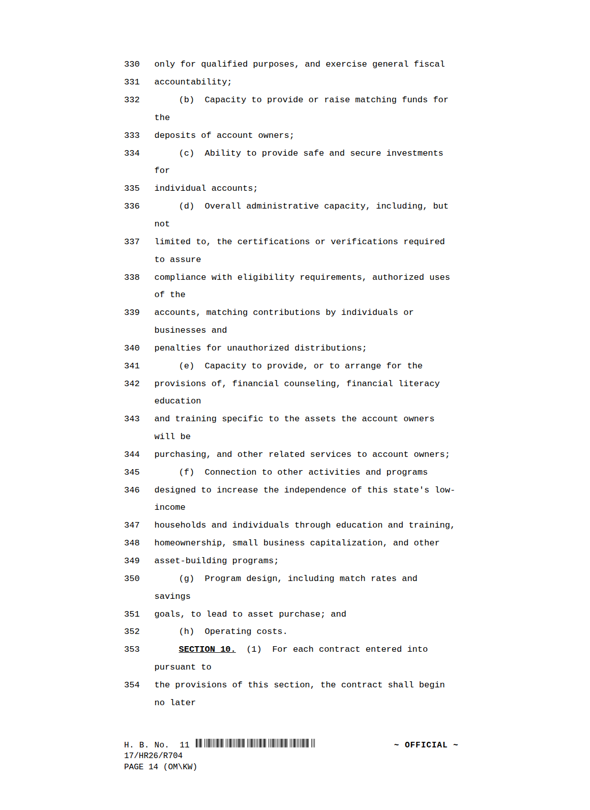| 330 | only for qualified purposes, and exercise general fiscal |
| 331 | accountability; |
| 332 | (b) Capacity to provide or raise matching funds for the |
| 333 | deposits of account owners; |
| 334 | (c) Ability to provide safe and secure investments for |
| 335 | individual accounts; |
| 336 | (d) Overall administrative capacity, including, but not |
| 337 | limited to, the certifications or verifications required to assure |
| 338 | compliance with eligibility requirements, authorized uses of the |
| 339 | accounts, matching contributions by individuals or businesses and |
| 340 | penalties for unauthorized distributions; |
| 341 | (e) Capacity to provide, or to arrange for the |
| 342 | provisions of, financial counseling, financial literacy education |
| 343 | and training specific to the assets the account owners will be |
| 344 | purchasing, and other related services to account owners; |
| 345 | (f) Connection to other activities and programs |
| 346 | designed to increase the independence of this state's low-income |
| 347 | households and individuals through education and training, |
| 348 | homeownership, small business capitalization, and other |
| 349 | asset-building programs; |
| 350 | (g) Program design, including match rates and savings |
| 351 | goals, to lead to asset purchase; and |
| 352 | (h) Operating costs. |
| 353 | SECTION 10. (1) For each contract entered into pursuant to |
| 354 | the provisions of this section, the contract shall begin no later |
H. B. No. 11 ~ OFFICIAL ~
17/HR26/R704
PAGE 14 (OM\KW)